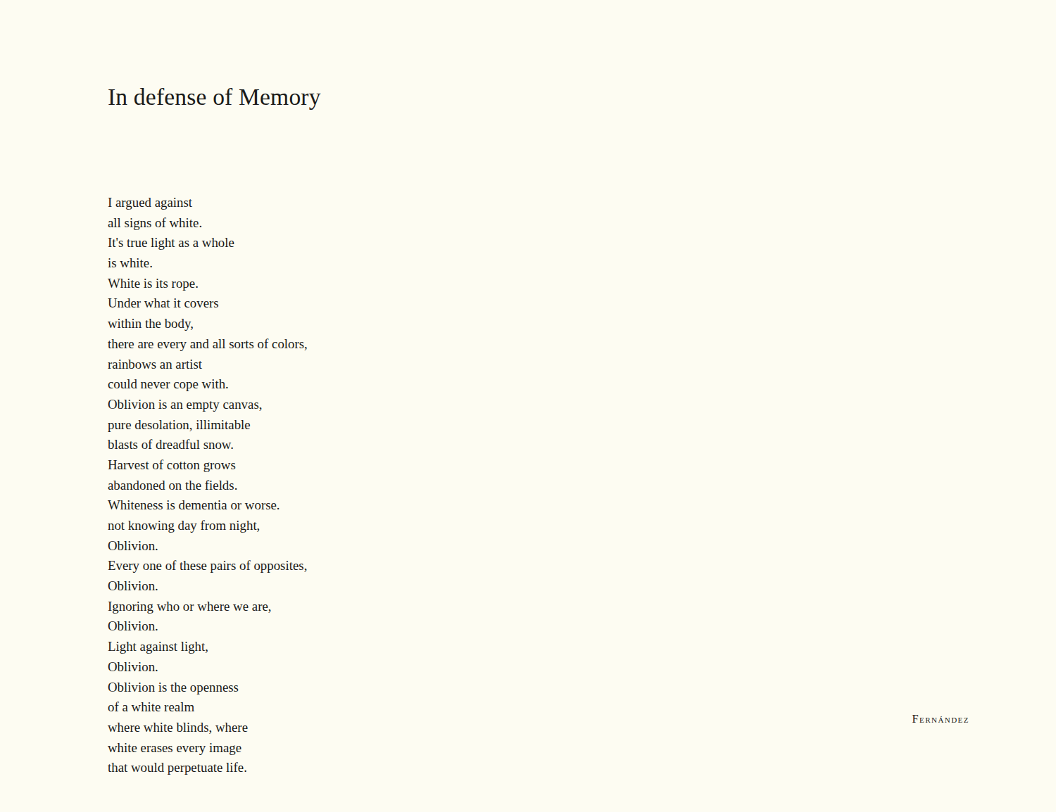In defense of Memory
I argued against
all signs of white.
It's true light as a whole
is white.
White is its rope.
Under what it covers
within the body,
there are every and all sorts of colors,
rainbows an artist
could never cope with.
Oblivion is an empty canvas,
pure desolation, illimitable
blasts of dreadful snow.
Harvest of cotton grows
abandoned on the fields.
Whiteness is dementia or worse.
not knowing day from night,
Oblivion.
Every one of these pairs of opposites,
Oblivion.
Ignoring who or where we are,
Oblivion.
Light against light,
Oblivion.
Oblivion is the openness
of a white realm
where white blinds, where
white erases every image
that would perpetuate life.
Fernández